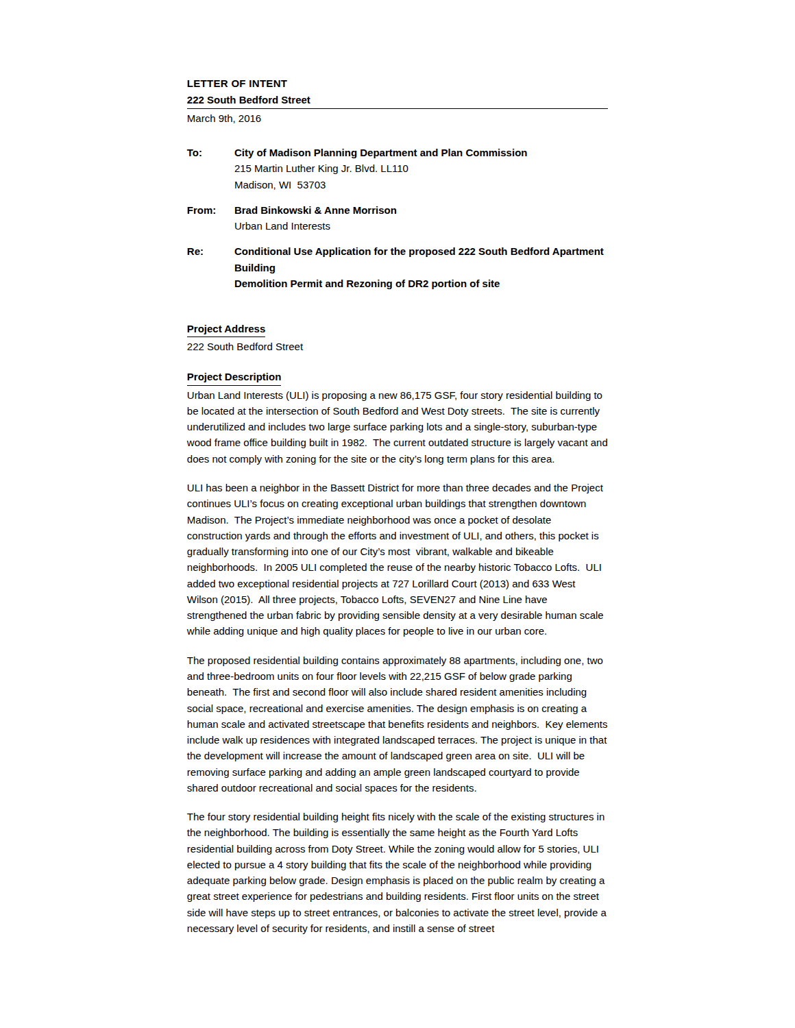LETTER OF INTENT
222 South Bedford Street
March 9th, 2016
| To: | City of Madison Planning Department and Plan Commission 215 Martin Luther King Jr. Blvd. LL110 Madison, WI 53703 |
| From: | Brad Binkowski & Anne Morrison Urban Land Interests |
| Re: | Conditional Use Application for the proposed 222 South Bedford Apartment Building Demolition Permit and Rezoning of DR2 portion of site |
Project Address
222 South Bedford Street
Project Description
Urban Land Interests (ULI) is proposing a new 86,175 GSF, four story residential building to be located at the intersection of South Bedford and West Doty streets. The site is currently underutilized and includes two large surface parking lots and a single-story, suburban-type wood frame office building built in 1982. The current outdated structure is largely vacant and does not comply with zoning for the site or the city’s long term plans for this area.
ULI has been a neighbor in the Bassett District for more than three decades and the Project continues ULI’s focus on creating exceptional urban buildings that strengthen downtown Madison. The Project’s immediate neighborhood was once a pocket of desolate construction yards and through the efforts and investment of ULI, and others, this pocket is gradually transforming into one of our City’s most vibrant, walkable and bikeable neighborhoods. In 2005 ULI completed the reuse of the nearby historic Tobacco Lofts. ULI added two exceptional residential projects at 727 Lorillard Court (2013) and 633 West Wilson (2015). All three projects, Tobacco Lofts, SEVEN27 and Nine Line have strengthened the urban fabric by providing sensible density at a very desirable human scale while adding unique and high quality places for people to live in our urban core.
The proposed residential building contains approximately 88 apartments, including one, two and three-bedroom units on four floor levels with 22,215 GSF of below grade parking beneath. The first and second floor will also include shared resident amenities including social space, recreational and exercise amenities. The design emphasis is on creating a human scale and activated streetscape that benefits residents and neighbors. Key elements include walk up residences with integrated landscaped terraces. The project is unique in that the development will increase the amount of landscaped green area on site. ULI will be removing surface parking and adding an ample green landscaped courtyard to provide shared outdoor recreational and social spaces for the residents.
The four story residential building height fits nicely with the scale of the existing structures in the neighborhood. The building is essentially the same height as the Fourth Yard Lofts residential building across from Doty Street. While the zoning would allow for 5 stories, ULI elected to pursue a 4 story building that fits the scale of the neighborhood while providing adequate parking below grade. Design emphasis is placed on the public realm by creating a great street experience for pedestrians and building residents. First floor units on the street side will have steps up to street entrances, or balconies to activate the street level, provide a necessary level of security for residents, and instill a sense of street